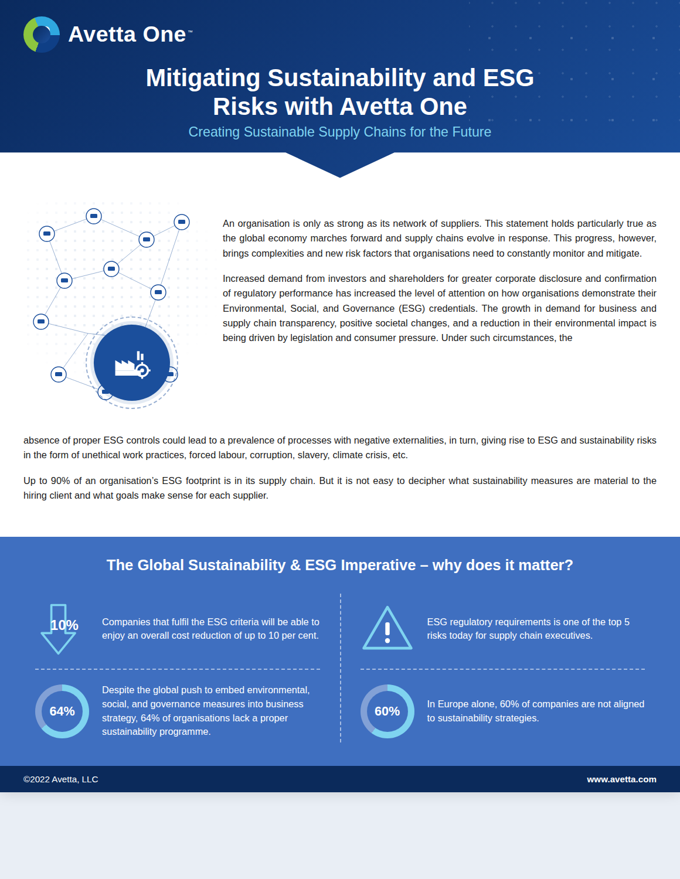Avetta One™
Mitigating Sustainability and ESG
Risks with Avetta One
Creating Sustainable Supply Chains for the Future
An organisation is only as strong as its network of suppliers. This statement holds particularly true as the global economy marches forward and supply chains evolve in response. This progress, however, brings complexities and new risk factors that organisations need to constantly monitor and mitigate.
Increased demand from investors and shareholders for greater corporate disclosure and confirmation of regulatory performance has increased the level of attention on how organisations demonstrate their Environmental, Social, and Governance (ESG) credentials. The growth in demand for business and supply chain transparency, positive societal changes, and a reduction in their environmental impact is being driven by legislation and consumer pressure. Under such circumstances, the
absence of proper ESG controls could lead to a prevalence of processes with negative externalities, in turn, giving rise to ESG and sustainability risks in the form of unethical work practices, forced labour, corruption, slavery, climate crisis, etc.
Up to 90% of an organisation’s ESG footprint is in its supply chain. But it is not easy to decipher what sustainability measures are material to the hiring client and what goals make sense for each supplier.
The Global Sustainability & ESG Imperative – why does it matter?
10%
Companies that fulfil the ESG criteria will be able to enjoy an overall cost reduction of up to 10 per cent.
ESG regulatory requirements is one of the top 5 risks today for supply chain executives.
64%
Despite the global push to embed environmental, social, and governance measures into business strategy, 64% of organisations lack a proper sustainability programme.
60%
In Europe alone, 60% of companies are not aligned to sustainability strategies.
©2022 Avetta, LLC www.avetta.com